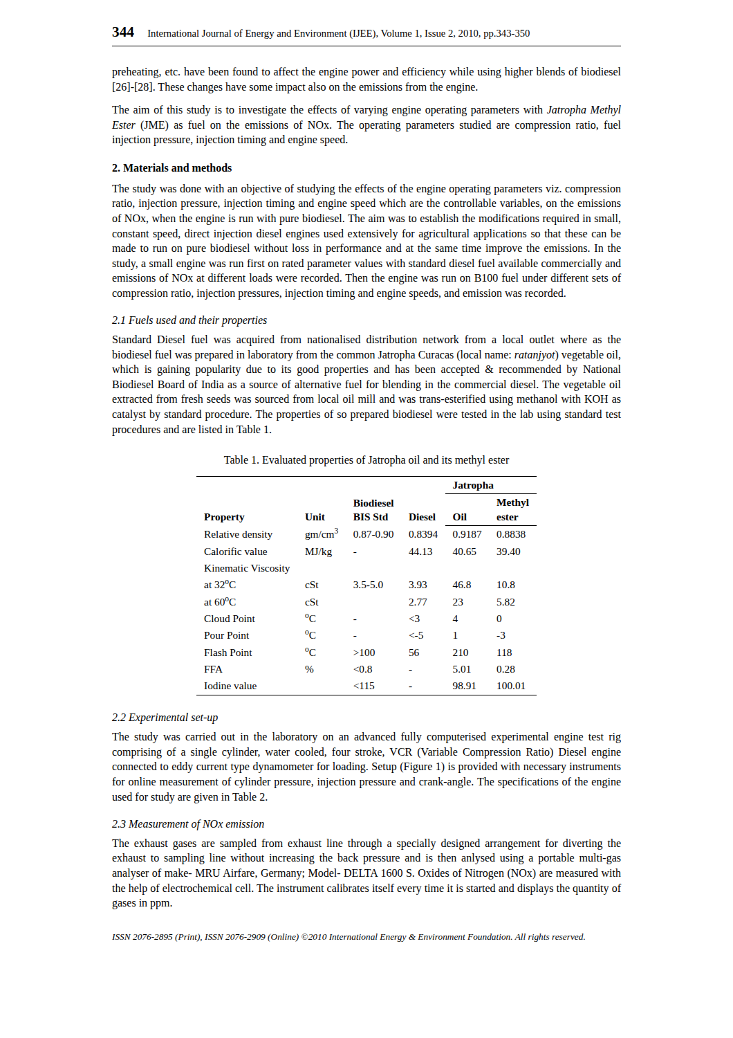344 International Journal of Energy and Environment (IJEE), Volume 1, Issue 2, 2010, pp.343-350
preheating, etc. have been found to affect the engine power and efficiency while using higher blends of biodiesel [26]-[28]. These changes have some impact also on the emissions from the engine.
The aim of this study is to investigate the effects of varying engine operating parameters with Jatropha Methyl Ester (JME) as fuel on the emissions of NOx. The operating parameters studied are compression ratio, fuel injection pressure, injection timing and engine speed.
2. Materials and methods
The study was done with an objective of studying the effects of the engine operating parameters viz. compression ratio, injection pressure, injection timing and engine speed which are the controllable variables, on the emissions of NOx, when the engine is run with pure biodiesel. The aim was to establish the modifications required in small, constant speed, direct injection diesel engines used extensively for agricultural applications so that these can be made to run on pure biodiesel without loss in performance and at the same time improve the emissions. In the study, a small engine was run first on rated parameter values with standard diesel fuel available commercially and emissions of NOx at different loads were recorded. Then the engine was run on B100 fuel under different sets of compression ratio, injection pressures, injection timing and engine speeds, and emission was recorded.
2.1 Fuels used and their properties
Standard Diesel fuel was acquired from nationalised distribution network from a local outlet where as the biodiesel fuel was prepared in laboratory from the common Jatropha Curacas (local name: ratanjyot) vegetable oil, which is gaining popularity due to its good properties and has been accepted & recommended by National Biodiesel Board of India as a source of alternative fuel for blending in the commercial diesel. The vegetable oil extracted from fresh seeds was sourced from local oil mill and was trans-esterified using methanol with KOH as catalyst by standard procedure. The properties of so prepared biodiesel were tested in the lab using standard test procedures and are listed in Table 1.
Table 1. Evaluated properties of Jatropha oil and its methyl ester
| Property | Unit | Biodiesel BIS Std | Diesel | Jatropha |
| --- | --- | --- | --- | --- |
| Oil | Methyl ester |
| Relative density | gm/cm 3 | 0.87-0.90 | 0.8394 | 0.9187 | 0.8838 |
| Calorific value | MJ/kg | - | 44.13 | 40.65 | 39.40 |
| Kinematic Viscosity | | | | | |
| at 32 o C | cSt | 3.5-5.0 | 3.93 | 46.8 | 10.8 |
| at 60 o C | cSt | | 2.77 | 23 | 5.82 |
| Cloud Point | o C | - | <3 | 4 | 0 |
| Pour Point | o C | - | <-5 | 1 | -3 |
| Flash Point | o C | >100 | 56 | 210 | 118 |
| FFA | % | <0.8 | - | 5.01 | 0.28 |
| Iodine value | | <115 | - | 98.91 | 100.01 |
2.2 Experimental set-up
The study was carried out in the laboratory on an advanced fully computerised experimental engine test rig comprising of a single cylinder, water cooled, four stroke, VCR (Variable Compression Ratio) Diesel engine connected to eddy current type dynamometer for loading. Setup (Figure 1) is provided with necessary instruments for online measurement of cylinder pressure, injection pressure and crank-angle. The specifications of the engine used for study are given in Table 2.
2.3 Measurement of NOx emission
The exhaust gases are sampled from exhaust line through a specially designed arrangement for diverting the exhaust to sampling line without increasing the back pressure and is then anlysed using a portable multi-gas analyser of make- MRU Airfare, Germany; Model- DELTA 1600 S. Oxides of Nitrogen (NOx) are measured with the help of electrochemical cell. The instrument calibrates itself every time it is started and displays the quantity of gases in ppm.
ISSN 2076-2895 (Print), ISSN 2076-2909 (Online) ©2010 International Energy & Environment Foundation. All rights reserved.